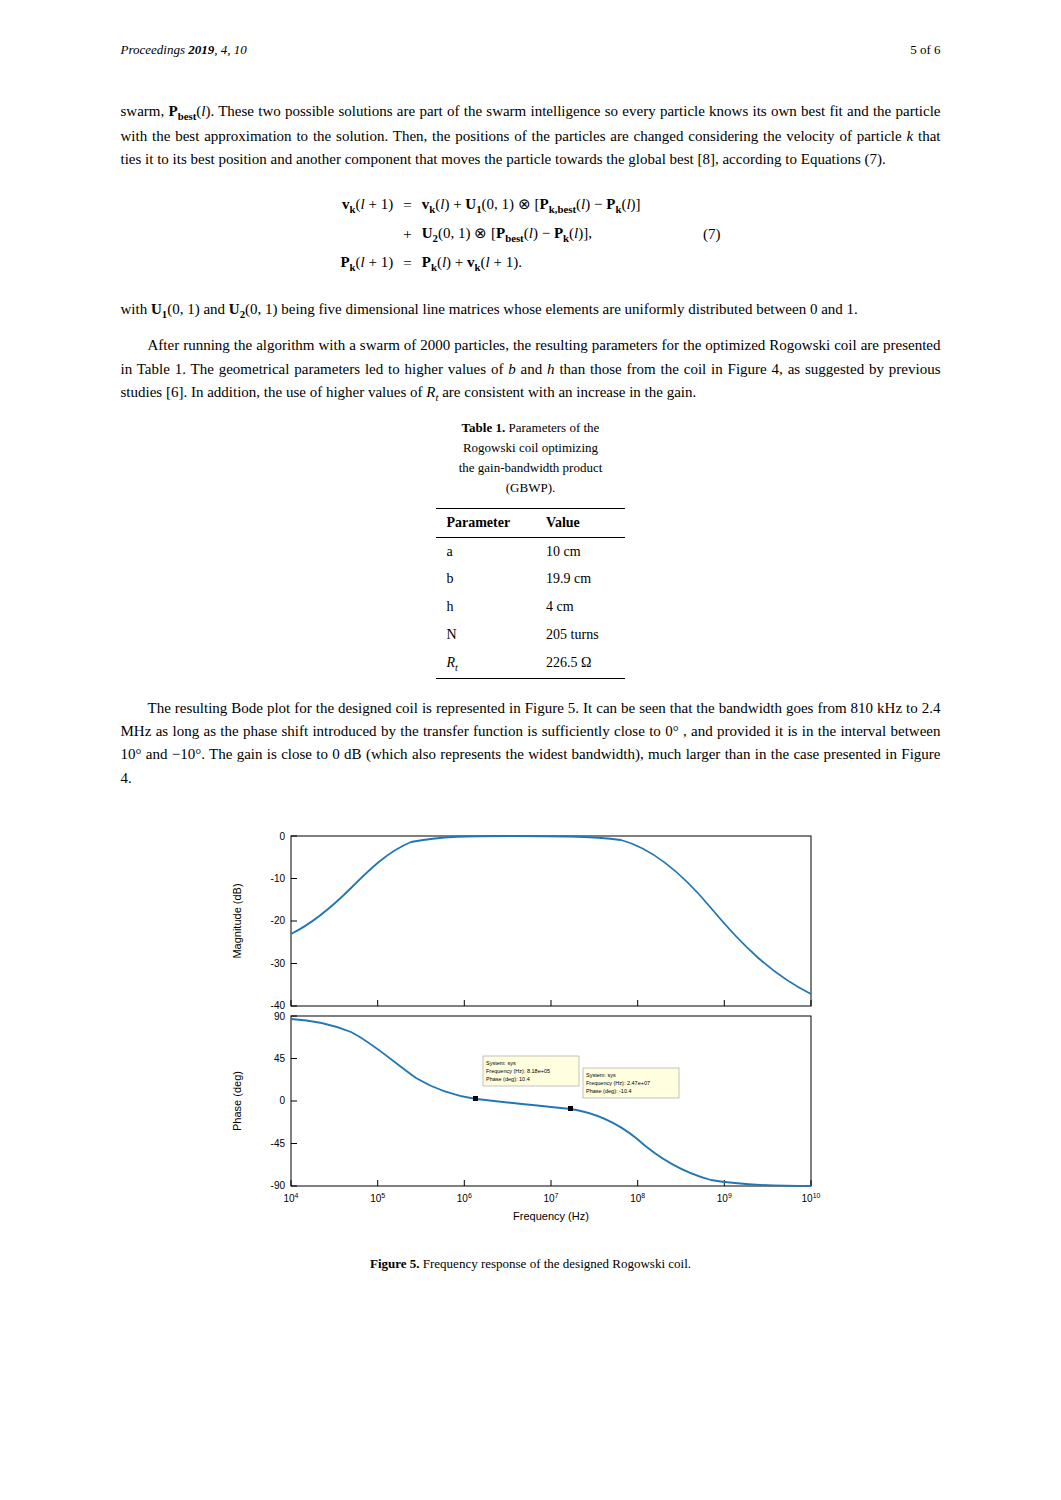Proceedings 2019, 4, 10
5 of 6
swarm, Pbest(l). These two possible solutions are part of the swarm intelligence so every particle knows its own best fit and the particle with the best approximation to the solution. Then, the positions of the particles are changed considering the velocity of particle k that ties it to its best position and another component that moves the particle towards the global best [8], according to Equations (7).
vk(l + 1)
=
vk(l) + U1(0, 1) ⊗ [Pk,best(l) − Pk(l)]
+
U2(0, 1) ⊗ [Pbest(l) − Pk(l)],
Pk(l + 1)
=
Pk(l) + vk(l + 1).
(7)
with U1(0, 1) and U2(0, 1) being five dimensional line matrices whose elements are uniformly distributed between 0 and 1.
After running the algorithm with a swarm of 2000 particles, the resulting parameters for the optimized Rogowski coil are presented in Table 1. The geometrical parameters led to higher values of b and h than those from the coil in Figure 4, as suggested by previous studies [6]. In addition, the use of higher values of Rt are consistent with an increase in the gain.
Table 1. Parameters of the Rogowski coil optimizing the gain-bandwidth product (GBWP).
| Parameter | Value |
| --- | --- |
| a | 10 cm |
| b | 19.9 cm |
| h | 4 cm |
| N | 205 turns |
| R t | 226.5 Ω |
The resulting Bode plot for the designed coil is represented in Figure 5. It can be seen that the bandwidth goes from 810 kHz to 2.4 MHz as long as the phase shift introduced by the transfer function is sufficiently close to 0° , and provided it is in the interval between 10° and −10°. The gain is close to 0 dB (which also represents the widest bandwidth), much larger than in the case presented in Figure 4.
0 -10 -20 -30 -40 Magnitude (dB) 90 45 0 -45 -90 104 105 106 107 108 109 1010 System: sys Frequency (Hz): 8.18e+05 Phase (deg): 10.4 System: sys Frequency (Hz): 2.47e+07 Phase (deg): -10.4 Phase (deg) Frequency (Hz)
Figure 5. Frequency response of the designed Rogowski coil.